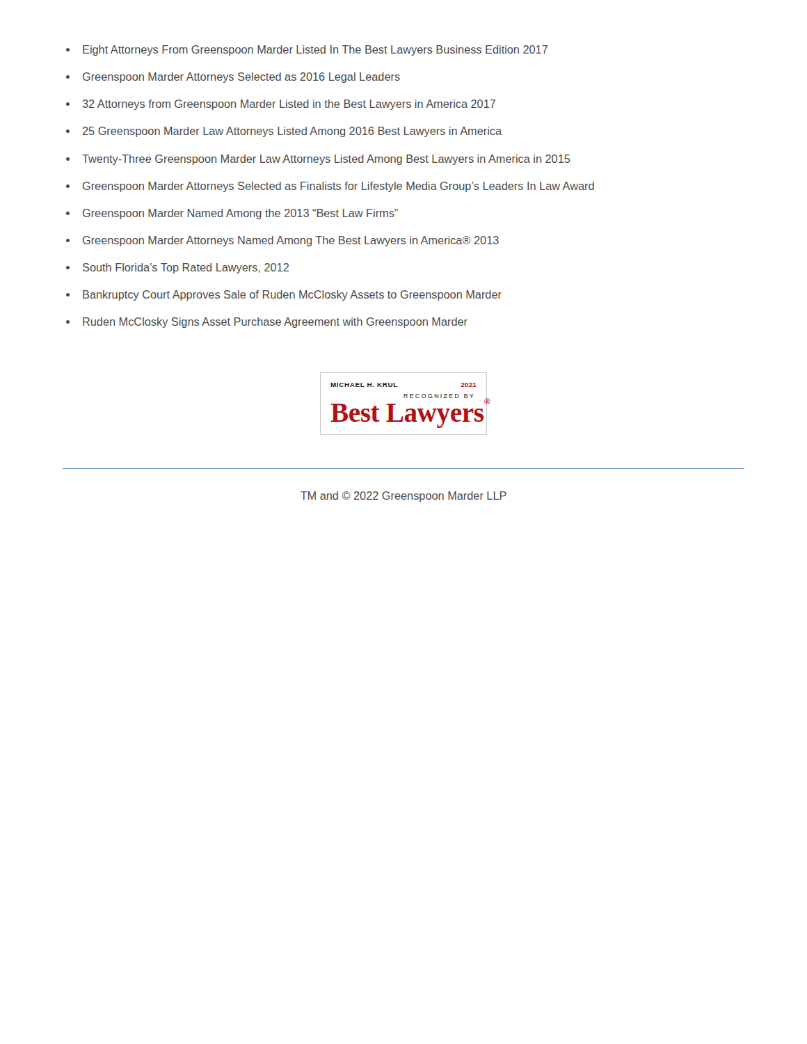Eight Attorneys From Greenspoon Marder Listed In The Best Lawyers Business Edition 2017
Greenspoon Marder Attorneys Selected as 2016 Legal Leaders
32 Attorneys from Greenspoon Marder Listed in the Best Lawyers in America 2017
25 Greenspoon Marder Law Attorneys Listed Among 2016 Best Lawyers in America
Twenty-Three Greenspoon Marder Law Attorneys Listed Among Best Lawyers in America in 2015
Greenspoon Marder Attorneys Selected as Finalists for Lifestyle Media Group’s Leaders In Law Award
Greenspoon Marder Named Among the 2013 “Best Law Firms”
Greenspoon Marder Attorneys Named Among The Best Lawyers in America® 2013
South Florida’s Top Rated Lawyers, 2012
Bankruptcy Court Approves Sale of Ruden McClosky Assets to Greenspoon Marder
Ruden McClosky Signs Asset Purchase Agreement with Greenspoon Marder
Michael H. Krul 2021
Recognized by
Best Lawyers®
TM and © 2022 Greenspoon Marder LLP